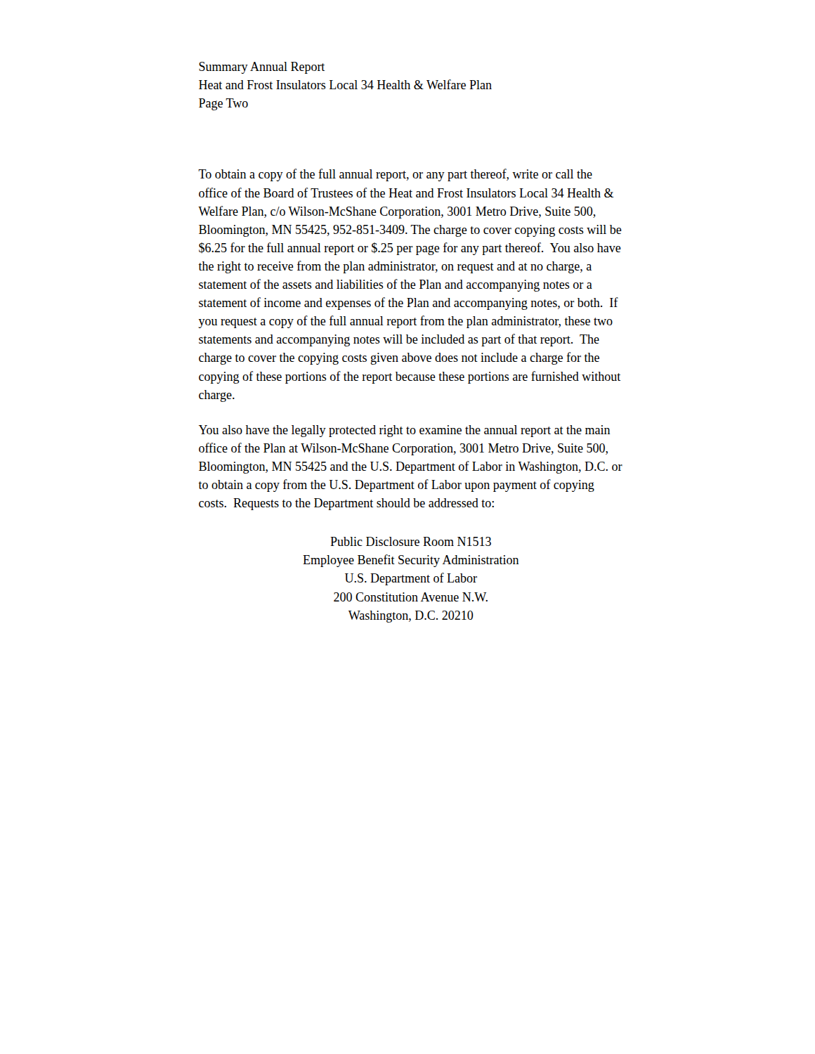Summary Annual Report
Heat and Frost Insulators Local 34 Health & Welfare Plan
Page Two
To obtain a copy of the full annual report, or any part thereof, write or call the office of the Board of Trustees of the Heat and Frost Insulators Local 34 Health & Welfare Plan, c/o Wilson-McShane Corporation, 3001 Metro Drive, Suite 500, Bloomington, MN 55425, 952-851-3409. The charge to cover copying costs will be $6.25 for the full annual report or $.25 per page for any part thereof. You also have the right to receive from the plan administrator, on request and at no charge, a statement of the assets and liabilities of the Plan and accompanying notes or a statement of income and expenses of the Plan and accompanying notes, or both. If you request a copy of the full annual report from the plan administrator, these two statements and accompanying notes will be included as part of that report. The charge to cover the copying costs given above does not include a charge for the copying of these portions of the report because these portions are furnished without charge.
You also have the legally protected right to examine the annual report at the main office of the Plan at Wilson-McShane Corporation, 3001 Metro Drive, Suite 500, Bloomington, MN 55425 and the U.S. Department of Labor in Washington, D.C. or to obtain a copy from the U.S. Department of Labor upon payment of copying costs. Requests to the Department should be addressed to:
Public Disclosure Room N1513
Employee Benefit Security Administration
U.S. Department of Labor
200 Constitution Avenue N.W.
Washington, D.C. 20210